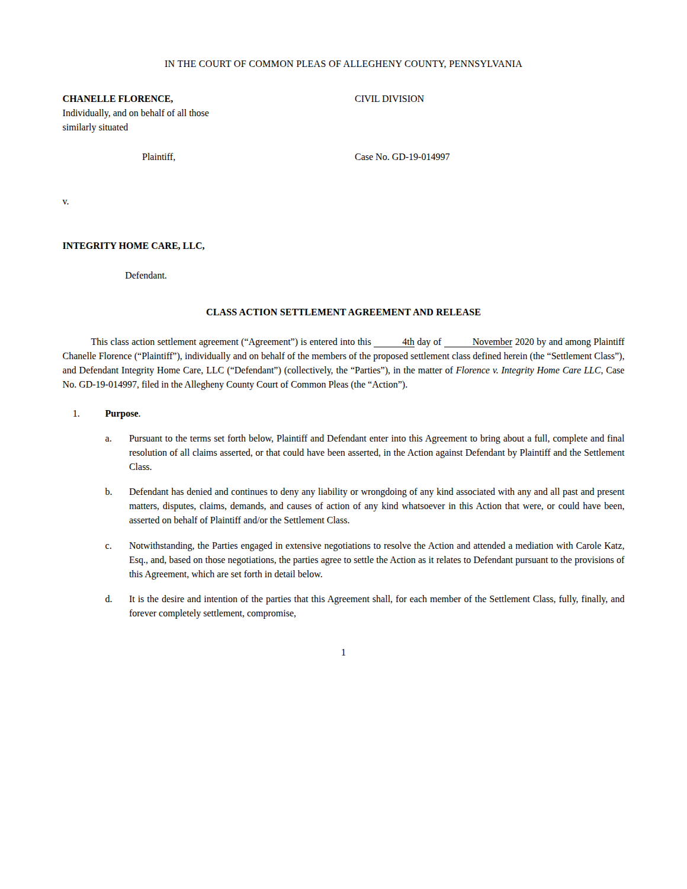IN THE COURT OF COMMON PLEAS OF ALLEGHENY COUNTY, PENNSYLVANIA
| CHANELLE FLORENCE, Individually, and on behalf of all those similarly situated | CIVIL DIVISION |
| Plaintiff, | Case No. GD-19-014997 |
| v. | |
| INTEGRITY HOME CARE, LLC, | |
| Defendant. | |
CLASS ACTION SETTLEMENT AGREEMENT AND RELEASE
This class action settlement agreement (“Agreement”) is entered into this 4th day of November 2020 by and among Plaintiff Chanelle Florence (“Plaintiff”), individually and on behalf of the members of the proposed settlement class defined herein (the “Settlement Class”), and Defendant Integrity Home Care, LLC (“Defendant”) (collectively, the “Parties”), in the matter of Florence v. Integrity Home Care LLC, Case No. GD-19-014997, filed in the Allegheny County Court of Common Pleas (the “Action”).
Purpose.
Pursuant to the terms set forth below, Plaintiff and Defendant enter into this Agreement to bring about a full, complete and final resolution of all claims asserted, or that could have been asserted, in the Action against Defendant by Plaintiff and the Settlement Class.
Defendant has denied and continues to deny any liability or wrongdoing of any kind associated with any and all past and present matters, disputes, claims, demands, and causes of action of any kind whatsoever in this Action that were, or could have been, asserted on behalf of Plaintiff and/or the Settlement Class.
Notwithstanding, the Parties engaged in extensive negotiations to resolve the Action and attended a mediation with Carole Katz, Esq., and, based on those negotiations, the parties agree to settle the Action as it relates to Defendant pursuant to the provisions of this Agreement, which are set forth in detail below.
It is the desire and intention of the parties that this Agreement shall, for each member of the Settlement Class, fully, finally, and forever completely settlement, compromise,
1